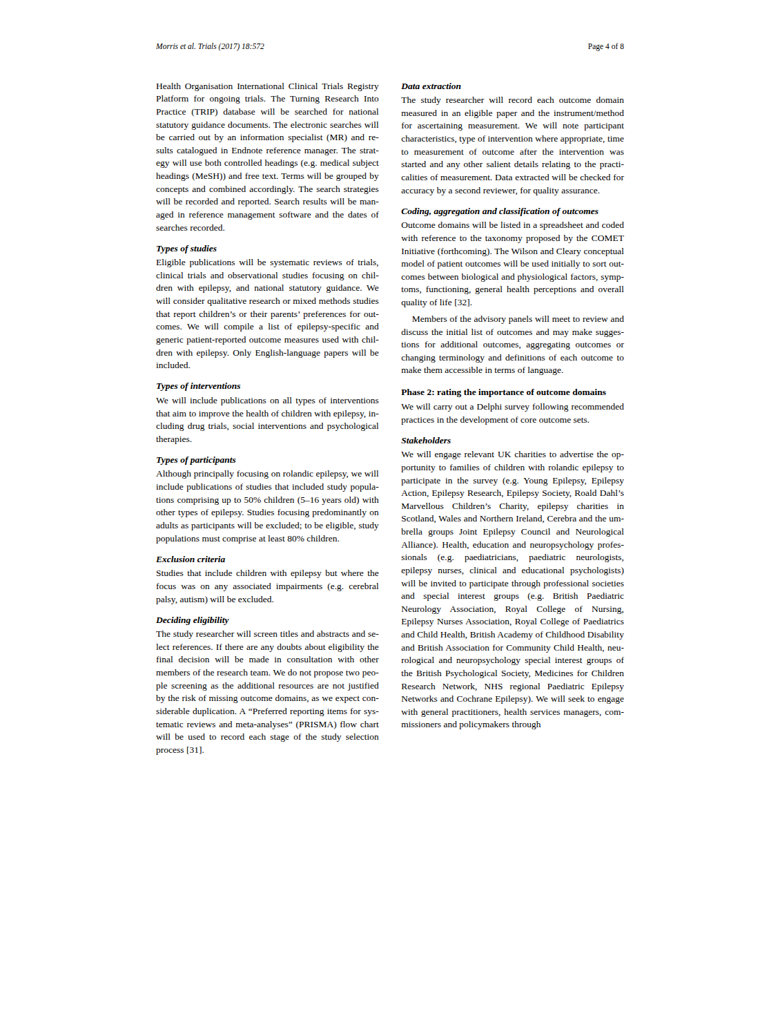Morris et al. Trials (2017) 18:572
Page 4 of 8
Health Organisation International Clinical Trials Registry Platform for ongoing trials. The Turning Research Into Practice (TRIP) database will be searched for national statutory guidance documents. The electronic searches will be carried out by an information specialist (MR) and results catalogued in Endnote reference manager. The strategy will use both controlled headings (e.g. medical subject headings (MeSH)) and free text. Terms will be grouped by concepts and combined accordingly. The search strategies will be recorded and reported. Search results will be managed in reference management software and the dates of searches recorded.
Types of studies
Eligible publications will be systematic reviews of trials, clinical trials and observational studies focusing on children with epilepsy, and national statutory guidance. We will consider qualitative research or mixed methods studies that report children’s or their parents’ preferences for outcomes. We will compile a list of epilepsy-specific and generic patient-reported outcome measures used with children with epilepsy. Only English-language papers will be included.
Types of interventions
We will include publications on all types of interventions that aim to improve the health of children with epilepsy, including drug trials, social interventions and psychological therapies.
Types of participants
Although principally focusing on rolandic epilepsy, we will include publications of studies that included study populations comprising up to 50% children (5–16 years old) with other types of epilepsy. Studies focusing predominantly on adults as participants will be excluded; to be eligible, study populations must comprise at least 80% children.
Exclusion criteria
Studies that include children with epilepsy but where the focus was on any associated impairments (e.g. cerebral palsy, autism) will be excluded.
Deciding eligibility
The study researcher will screen titles and abstracts and select references. If there are any doubts about eligibility the final decision will be made in consultation with other members of the research team. We do not propose two people screening as the additional resources are not justified by the risk of missing outcome domains, as we expect considerable duplication. A “Preferred reporting items for systematic reviews and meta-analyses” (PRISMA) flow chart will be used to record each stage of the study selection process [31].
Data extraction
The study researcher will record each outcome domain measured in an eligible paper and the instrument/method for ascertaining measurement. We will note participant characteristics, type of intervention where appropriate, time to measurement of outcome after the intervention was started and any other salient details relating to the practicalities of measurement. Data extracted will be checked for accuracy by a second reviewer, for quality assurance.
Coding, aggregation and classification of outcomes
Outcome domains will be listed in a spreadsheet and coded with reference to the taxonomy proposed by the COMET Initiative (forthcoming). The Wilson and Cleary conceptual model of patient outcomes will be used initially to sort outcomes between biological and physiological factors, symptoms, functioning, general health perceptions and overall quality of life [32].
Members of the advisory panels will meet to review and discuss the initial list of outcomes and may make suggestions for additional outcomes, aggregating outcomes or changing terminology and definitions of each outcome to make them accessible in terms of language.
Phase 2: rating the importance of outcome domains
We will carry out a Delphi survey following recommended practices in the development of core outcome sets.
Stakeholders
We will engage relevant UK charities to advertise the opportunity to families of children with rolandic epilepsy to participate in the survey (e.g. Young Epilepsy, Epilepsy Action, Epilepsy Research, Epilepsy Society, Roald Dahl’s Marvellous Children’s Charity, epilepsy charities in Scotland, Wales and Northern Ireland, Cerebra and the umbrella groups Joint Epilepsy Council and Neurological Alliance). Health, education and neuropsychology professionals (e.g. paediatricians, paediatric neurologists, epilepsy nurses, clinical and educational psychologists) will be invited to participate through professional societies and special interest groups (e.g. British Paediatric Neurology Association, Royal College of Nursing, Epilepsy Nurses Association, Royal College of Paediatrics and Child Health, British Academy of Childhood Disability and British Association for Community Child Health, neurological and neuropsychology special interest groups of the British Psychological Society, Medicines for Children Research Network, NHS regional Paediatric Epilepsy Networks and Cochrane Epilepsy). We will seek to engage with general practitioners, health services managers, commissioners and policymakers through